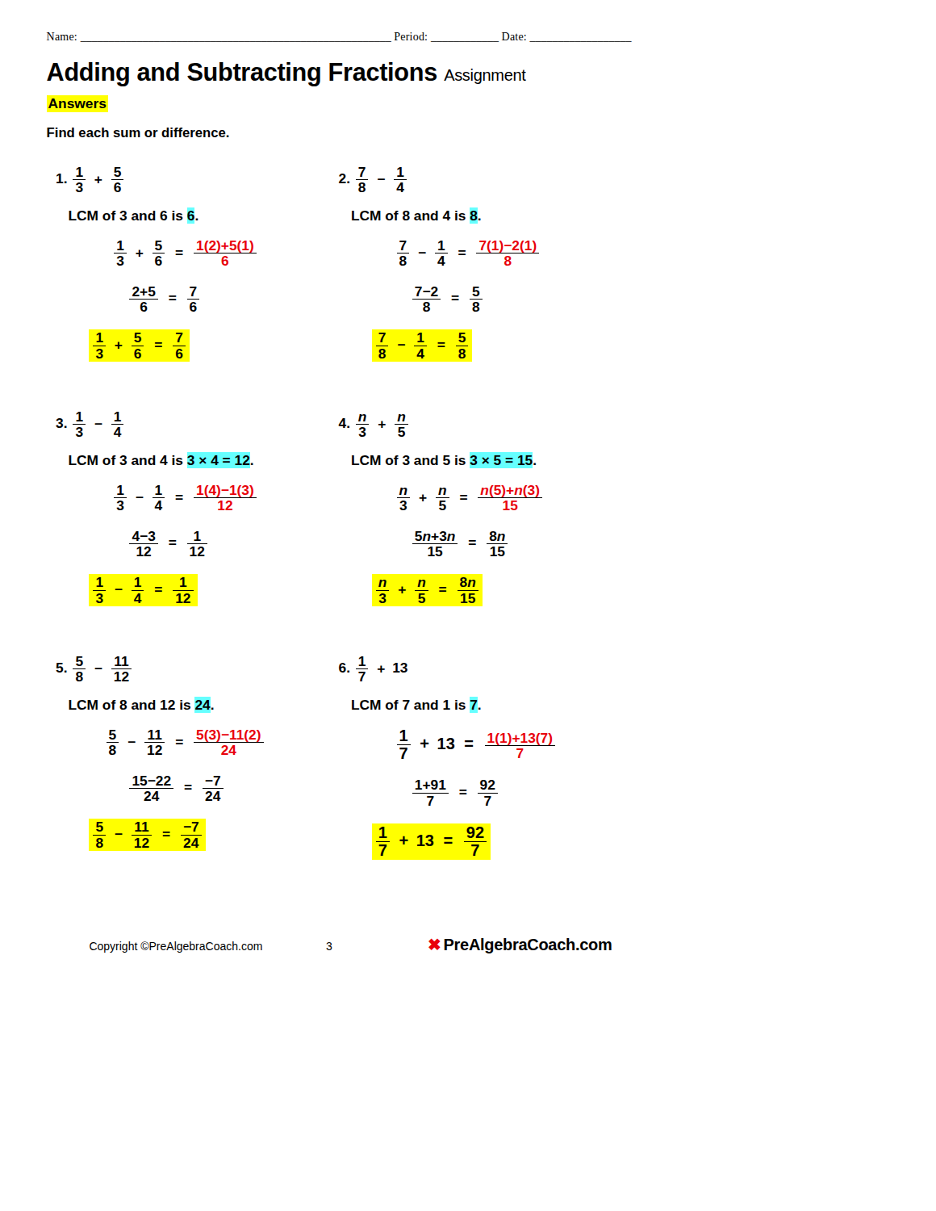Name: _______________________________________________________ Period: ____________ Date: __________________
Adding and Subtracting Fractions Assignment
Answers
Find each sum or difference.
| 1. 1 3 + 5 6 LCM of 3 and 6 is 6 . 1 3 + 5 6 = 1(2)+5(1) 6 2+5 6 = 7 6 1 3 + 5 6 = 7 6 | 2. 7 8 − 1 4 LCM of 8 and 4 is 8 . 7 8 − 1 4 = 7(1)−2(1) 8 7−2 8 = 5 8 7 8 − 1 4 = 5 8 |
| 3. 1 3 − 1 4 LCM of 3 and 4 is 3 × 4 = 12 . 1 3 − 1 4 = 1(4)−1(3) 12 4−3 12 = 1 12 1 3 − 1 4 = 1 12 | 4. n 3 + n 5 LCM of 3 and 5 is 3 × 5 = 15 . n 3 + n 5 = n (5)+ n (3) 15 5 n +3 n 15 = 8 n 15 n 3 + n 5 = 8 n 15 |
| 5. 5 8 − 11 12 LCM of 8 and 12 is 24 . 5 8 − 11 12 = 5(3)−11(2) 24 15−22 24 = −7 24 5 8 − 11 12 = −7 24 | 6. 1 7 + 13 LCM of 7 and 1 is 7 . 1 7 + 13 = 1(1)+13(7) 7 1+91 7 = 92 7 1 7 + 13 = 92 7 |
Copyright ©PreAlgebraCoach.com 3 ✖Pre AlgebraCoach.com